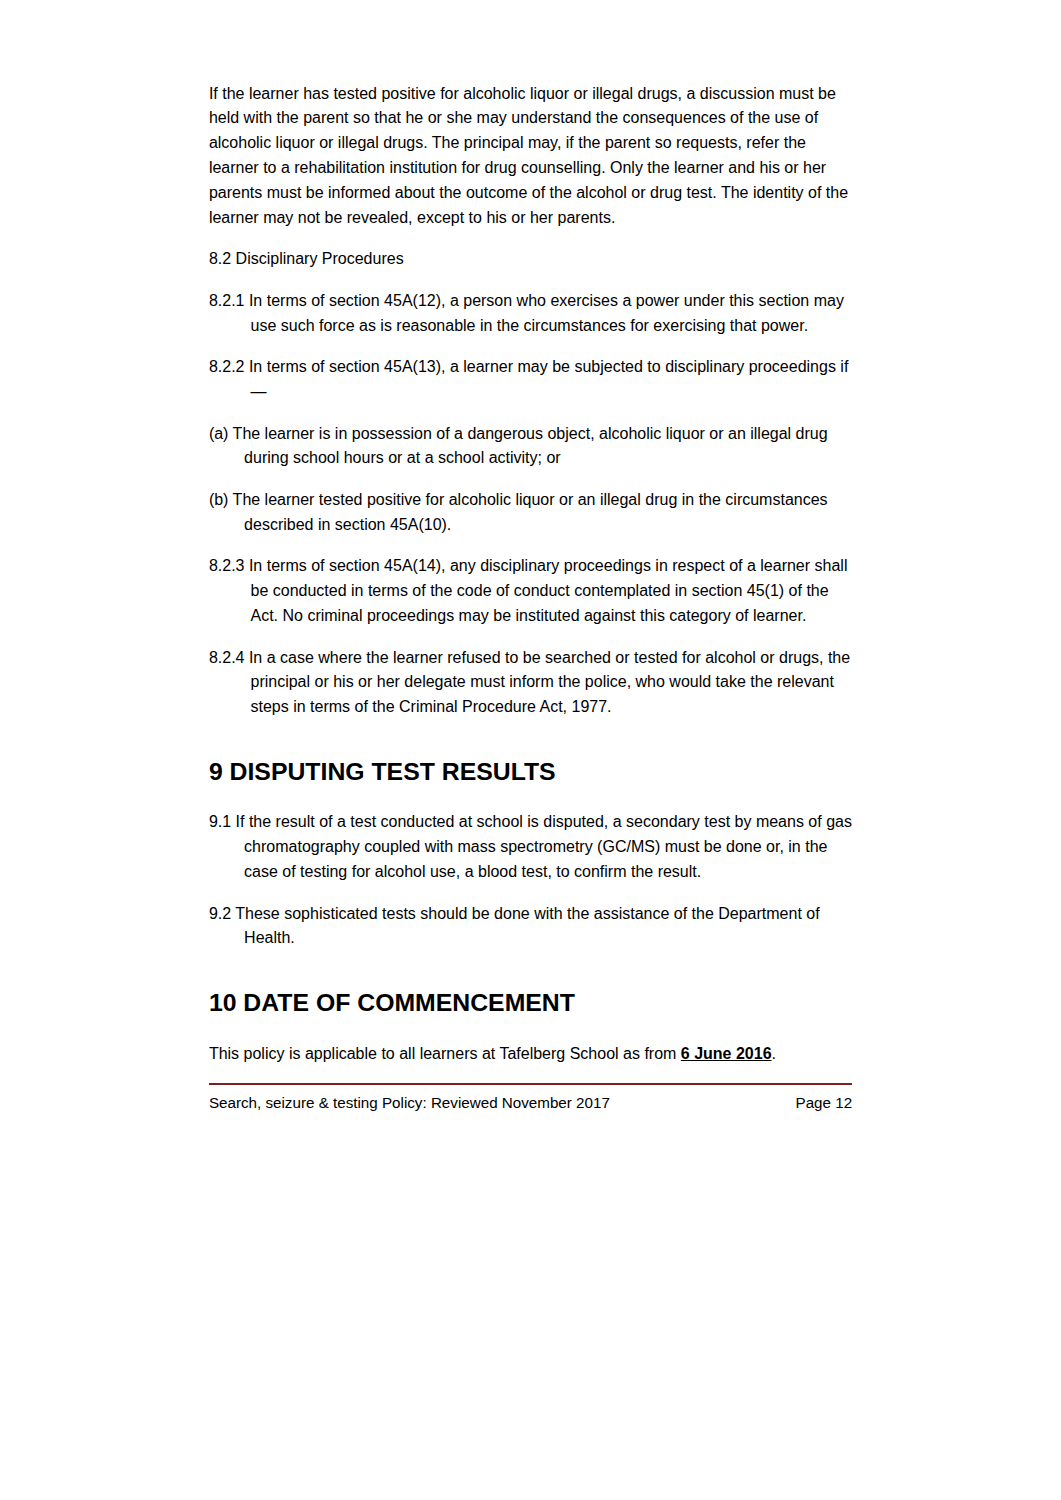If the learner has tested positive for alcoholic liquor or illegal drugs, a discussion must be held with the parent so that he or she may understand the consequences of the use of alcoholic liquor or illegal drugs. The principal may, if the parent so requests, refer the learner to a rehabilitation institution for drug counselling. Only the learner and his or her parents must be informed about the outcome of the alcohol or drug test. The identity of the learner may not be revealed, except to his or her parents.
8.2 Disciplinary Procedures
8.2.1 In terms of section 45A(12), a person who exercises a power under this section may use such force as is reasonable in the circumstances for exercising that power.
8.2.2 In terms of section 45A(13), a learner may be subjected to disciplinary proceedings if —
(a) The learner is in possession of a dangerous object, alcoholic liquor or an illegal drug during school hours or at a school activity; or
(b) The learner tested positive for alcoholic liquor or an illegal drug in the circumstances described in section 45A(10).
8.2.3 In terms of section 45A(14), any disciplinary proceedings in respect of a learner shall be conducted in terms of the code of conduct contemplated in section 45(1) of the Act. No criminal proceedings may be instituted against this category of learner.
8.2.4 In a case where the learner refused to be searched or tested for alcohol or drugs, the principal or his or her delegate must inform the police, who would take the relevant steps in terms of the Criminal Procedure Act, 1977.
9 DISPUTING TEST RESULTS
9.1 If the result of a test conducted at school is disputed, a secondary test by means of gas chromatography coupled with mass spectrometry (GC/MS) must be done or, in the case of testing for alcohol use, a blood test, to confirm the result.
9.2 These sophisticated tests should be done with the assistance of the Department of Health.
10 DATE OF COMMENCEMENT
This policy is applicable to all learners at Tafelberg School as from 6 June 2016.
Search, seizure & testing Policy: Reviewed November 2017
Page 12